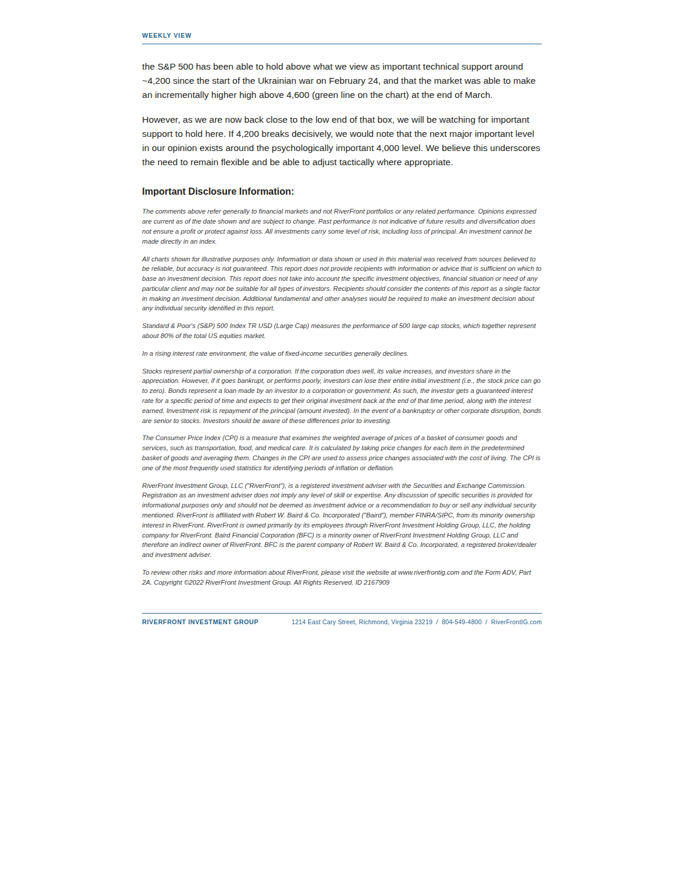Weekly View
the S&P 500 has been able to hold above what we view as important technical support around ~4,200 since the start of the Ukrainian war on February 24, and that the market was able to make an incrementally higher high above 4,600 (green line on the chart) at the end of March.
However, as we are now back close to the low end of that box, we will be watching for important support to hold here. If 4,200 breaks decisively, we would note that the next major important level in our opinion exists around the psychologically important 4,000 level. We believe this underscores the need to remain flexible and be able to adjust tactically where appropriate.
Important Disclosure Information:
The comments above refer generally to financial markets and not RiverFront portfolios or any related performance. Opinions expressed are current as of the date shown and are subject to change. Past performance is not indicative of future results and diversification does not ensure a profit or protect against loss. All investments carry some level of risk, including loss of principal. An investment cannot be made directly in an index.
All charts shown for illustrative purposes only. Information or data shown or used in this material was received from sources believed to be reliable, but accuracy is not guaranteed. This report does not provide recipients with information or advice that is sufficient on which to base an investment decision. This report does not take into account the specific investment objectives, financial situation or need of any particular client and may not be suitable for all types of investors. Recipients should consider the contents of this report as a single factor in making an investment decision. Additional fundamental and other analyses would be required to make an investment decision about any individual security identified in this report.
Standard & Poor's (S&P) 500 Index TR USD (Large Cap) measures the performance of 500 large cap stocks, which together represent about 80% of the total US equities market.
In a rising interest rate environment, the value of fixed-income securities generally declines.
Stocks represent partial ownership of a corporation. If the corporation does well, its value increases, and investors share in the appreciation. However, if it goes bankrupt, or performs poorly, investors can lose their entire initial investment (i.e., the stock price can go to zero). Bonds represent a loan made by an investor to a corporation or government. As such, the investor gets a guaranteed interest rate for a specific period of time and expects to get their original investment back at the end of that time period, along with the interest earned. Investment risk is repayment of the principal (amount invested). In the event of a bankruptcy or other corporate disruption, bonds are senior to stocks. Investors should be aware of these differences prior to investing.
The Consumer Price Index (CPI) is a measure that examines the weighted average of prices of a basket of consumer goods and services, such as transportation, food, and medical care. It is calculated by taking price changes for each item in the predetermined basket of goods and averaging them. Changes in the CPI are used to assess price changes associated with the cost of living. The CPI is one of the most frequently used statistics for identifying periods of inflation or deflation.
RiverFront Investment Group, LLC ("RiverFront"), is a registered investment adviser with the Securities and Exchange Commission. Registration as an investment adviser does not imply any level of skill or expertise. Any discussion of specific securities is provided for informational purposes only and should not be deemed as investment advice or a recommendation to buy or sell any individual security mentioned. RiverFront is affiliated with Robert W. Baird & Co. Incorporated ("Baird"), member FINRA/SIPC, from its minority ownership interest in RiverFront. RiverFront is owned primarily by its employees through RiverFront Investment Holding Group, LLC, the holding company for RiverFront. Baird Financial Corporation (BFC) is a minority owner of RiverFront Investment Holding Group, LLC and therefore an indirect owner of RiverFront. BFC is the parent company of Robert W. Baird & Co. Incorporated, a registered broker/dealer and investment adviser.
To review other risks and more information about RiverFront, please visit the website at www.riverfrontig.com and the Form ADV, Part 2A. Copyright ©2022 RiverFront Investment Group. All Rights Reserved. ID 2167909
RiverFront Investment Group
1214 East Cary Street, Richmond, Virginia 23219 / 804-549-4800 / RiverFrontIG.com